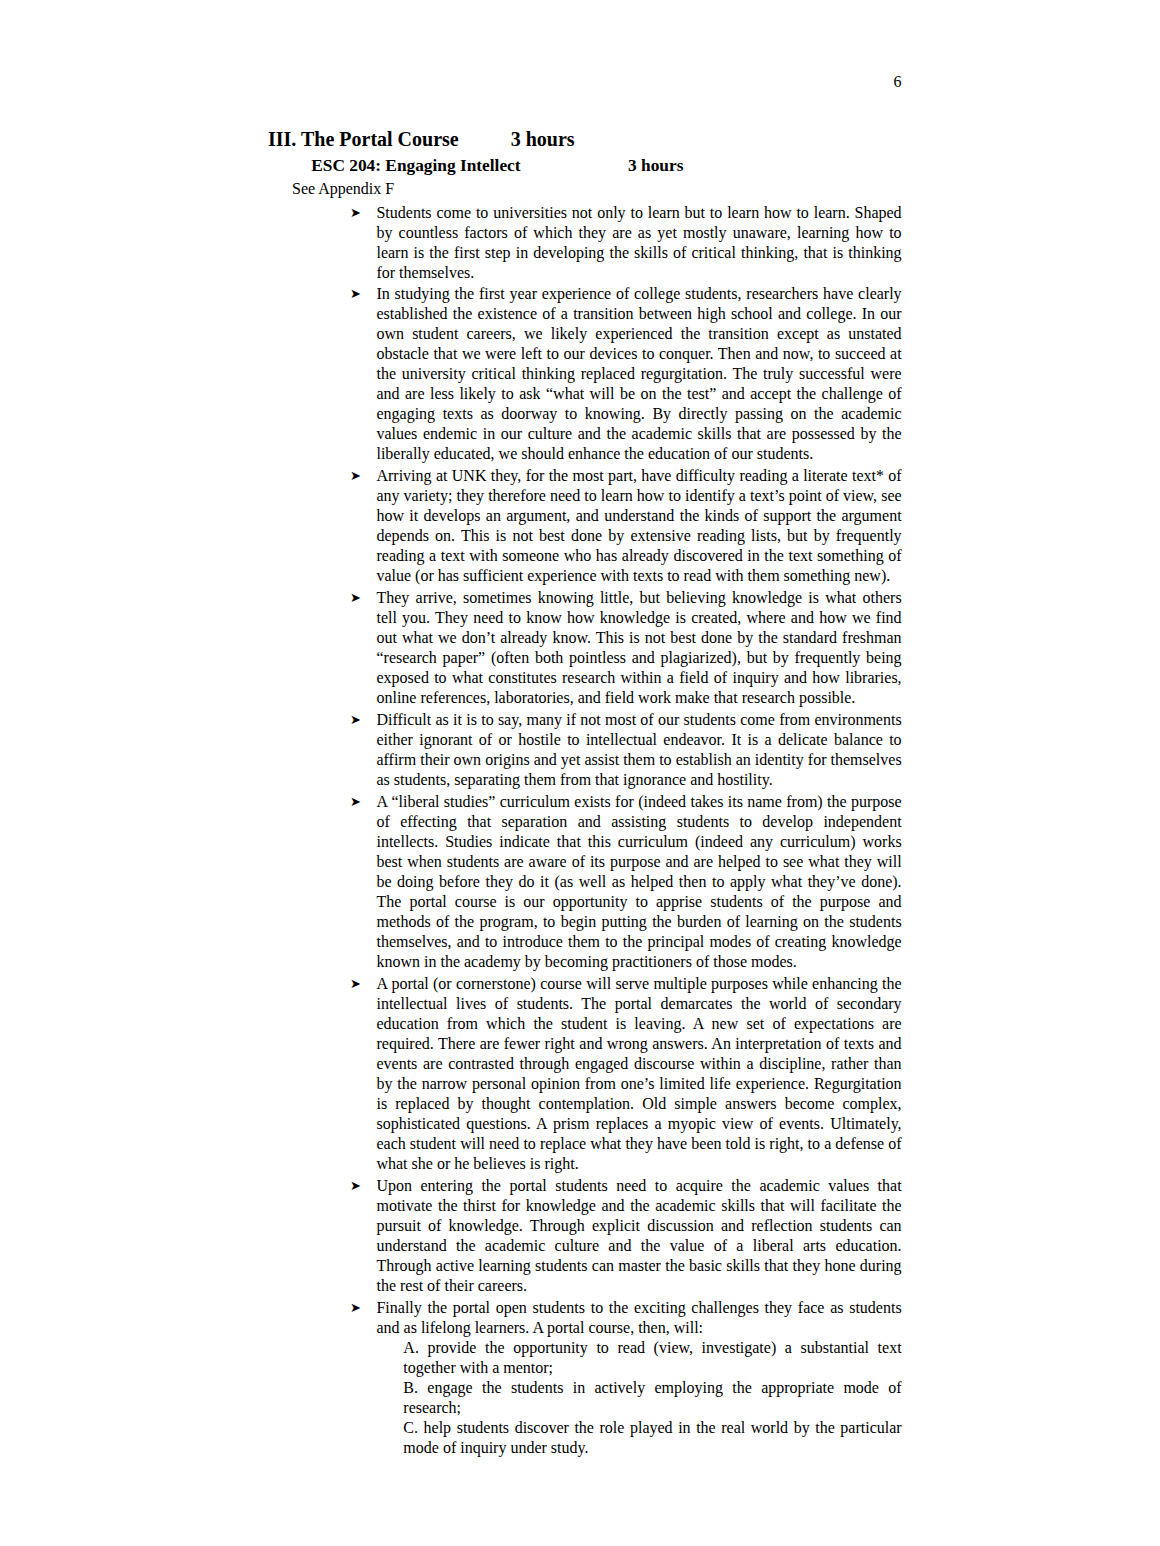6
III. The Portal Course3 hours
ESC 204: Engaging Intellect3 hours
See Appendix F
Students come to universities not only to learn but to learn how to learn. Shaped by countless factors of which they are as yet mostly unaware, learning how to learn is the first step in developing the skills of critical thinking, that is thinking for themselves.
In studying the first year experience of college students, researchers have clearly established the existence of a transition between high school and college. In our own student careers, we likely experienced the transition except as unstated obstacle that we were left to our devices to conquer. Then and now, to succeed at the university critical thinking replaced regurgitation. The truly successful were and are less likely to ask “what will be on the test” and accept the challenge of engaging texts as doorway to knowing. By directly passing on the academic values endemic in our culture and the academic skills that are possessed by the liberally educated, we should enhance the education of our students.
Arriving at UNK they, for the most part, have difficulty reading a literate text* of any variety; they therefore need to learn how to identify a text’s point of view, see how it develops an argument, and understand the kinds of support the argument depends on. This is not best done by extensive reading lists, but by frequently reading a text with someone who has already discovered in the text something of value (or has sufficient experience with texts to read with them something new).
They arrive, sometimes knowing little, but believing knowledge is what others tell you. They need to know how knowledge is created, where and how we find out what we don’t already know. This is not best done by the standard freshman “research paper” (often both pointless and plagiarized), but by frequently being exposed to what constitutes research within a field of inquiry and how libraries, online references, laboratories, and field work make that research possible.
Difficult as it is to say, many if not most of our students come from environments either ignorant of or hostile to intellectual endeavor. It is a delicate balance to affirm their own origins and yet assist them to establish an identity for themselves as students, separating them from that ignorance and hostility.
A “liberal studies” curriculum exists for (indeed takes its name from) the purpose of effecting that separation and assisting students to develop independent intellects. Studies indicate that this curriculum (indeed any curriculum) works best when students are aware of its purpose and are helped to see what they will be doing before they do it (as well as helped then to apply what they’ve done). The portal course is our opportunity to apprise students of the purpose and methods of the program, to begin putting the burden of learning on the students themselves, and to introduce them to the principal modes of creating knowledge known in the academy by becoming practitioners of those modes.
A portal (or cornerstone) course will serve multiple purposes while enhancing the intellectual lives of students. The portal demarcates the world of secondary education from which the student is leaving. A new set of expectations are required. There are fewer right and wrong answers. An interpretation of texts and events are contrasted through engaged discourse within a discipline, rather than by the narrow personal opinion from one’s limited life experience. Regurgitation is replaced by thought contemplation. Old simple answers become complex, sophisticated questions. A prism replaces a myopic view of events. Ultimately, each student will need to replace what they have been told is right, to a defense of what she or he believes is right.
Upon entering the portal students need to acquire the academic values that motivate the thirst for knowledge and the academic skills that will facilitate the pursuit of knowledge. Through explicit discussion and reflection students can understand the academic culture and the value of a liberal arts education. Through active learning students can master the basic skills that they hone during the rest of their careers.
Finally the portal open students to the exciting challenges they face as students and as lifelong learners. A portal course, then, will:
A. provide the opportunity to read (view, investigate) a substantial text together with a mentor;
B. engage the students in actively employing the appropriate mode of research;
C. help students discover the role played in the real world by the particular mode of inquiry under study.